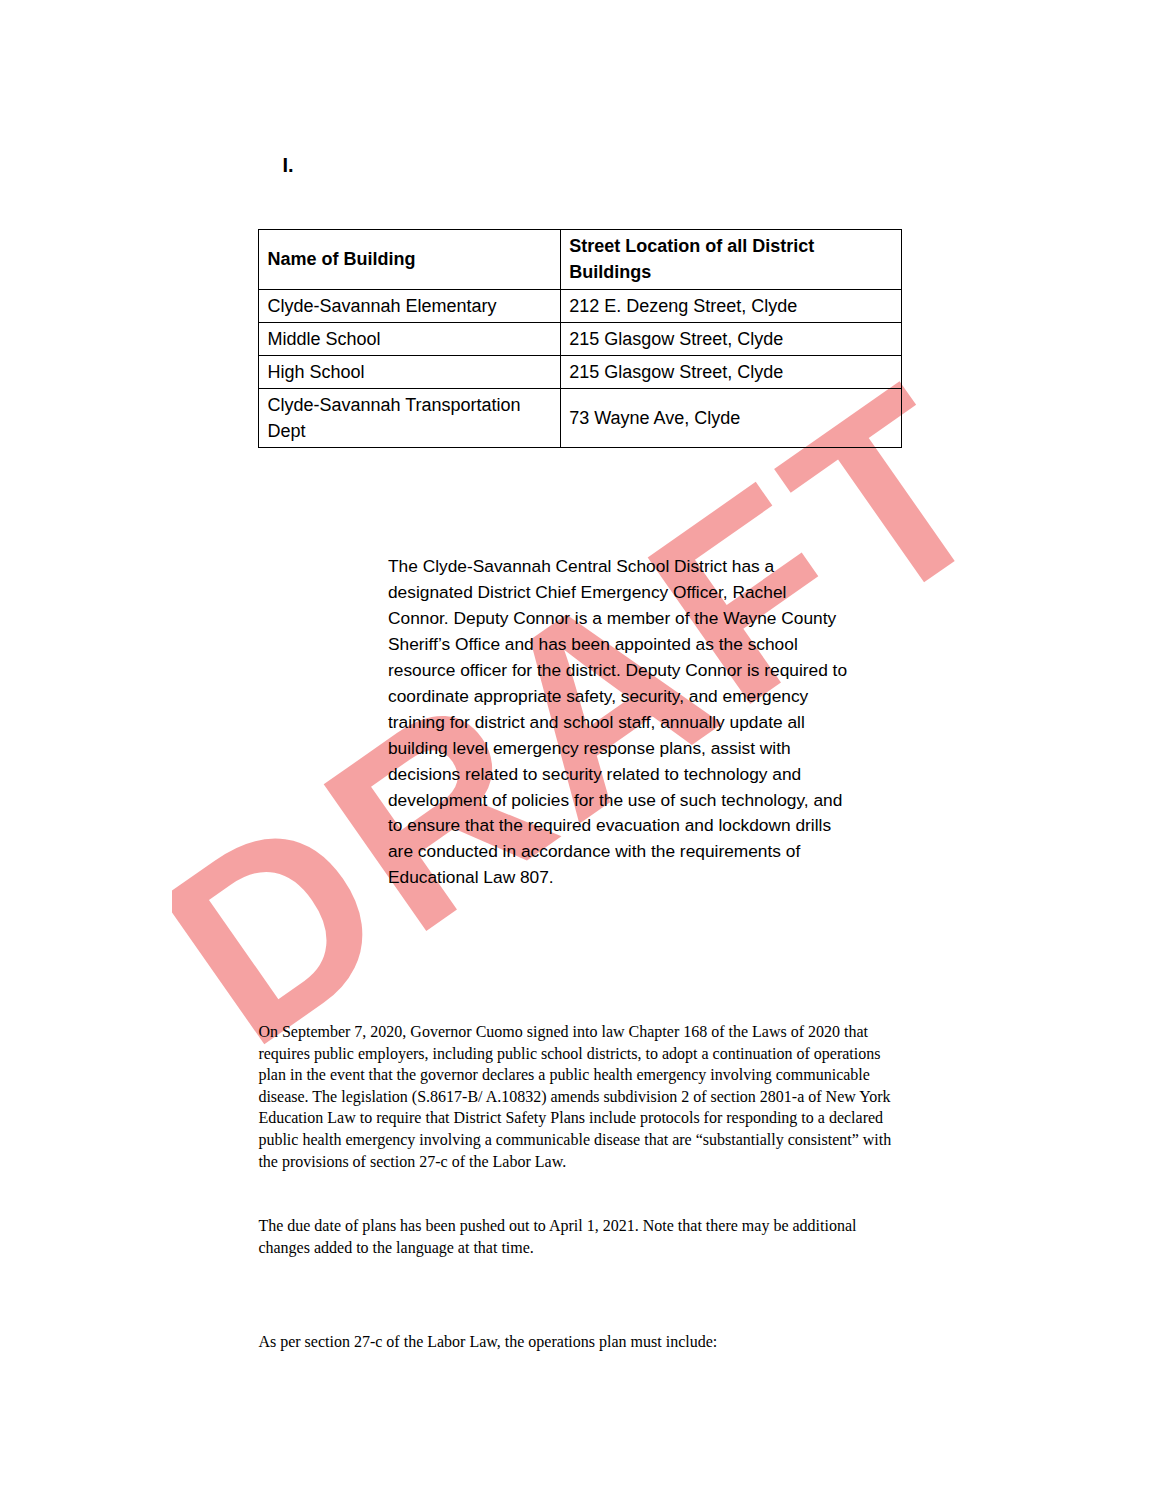DRAFT
I.
| Name of Building | Street Location of all District Buildings |
| --- | --- |
| Clyde-Savannah Elementary | 212 E. Dezeng Street, Clyde |
| Middle School | 215 Glasgow Street, Clyde |
| High School | 215 Glasgow Street, Clyde |
| Clyde-Savannah Transportation Dept | 73 Wayne Ave, Clyde |
The Clyde-Savannah Central School District has a designated District Chief Emergency Officer, Rachel Connor. Deputy Connor is a member of the Wayne County Sheriff’s Office and has been appointed as the school resource officer for the district. Deputy Connor is required to coordinate appropriate safety, security, and emergency training for district and school staff, annually update all building level emergency response plans, assist with decisions related to security related to technology and development of policies for the use of such technology, and to ensure that the required evacuation and lockdown drills are conducted in accordance with the requirements of Educational Law 807.
On September 7, 2020, Governor Cuomo signed into law Chapter 168 of the Laws of 2020 that requires public employers, including public school districts, to adopt a continuation of operations plan in the event that the governor declares a public health emergency involving communicable disease. The legislation (S.8617-B/ A.10832) amends subdivision 2 of section 2801-a of New York Education Law to require that District Safety Plans include protocols for responding to a declared public health emergency involving a communicable disease that are “substantially consistent” with the provisions of section 27-c of the Labor Law.
The due date of plans has been pushed out to April 1, 2021. Note that there may be additional changes added to the language at that time.
As per section 27-c of the Labor Law, the operations plan must include: